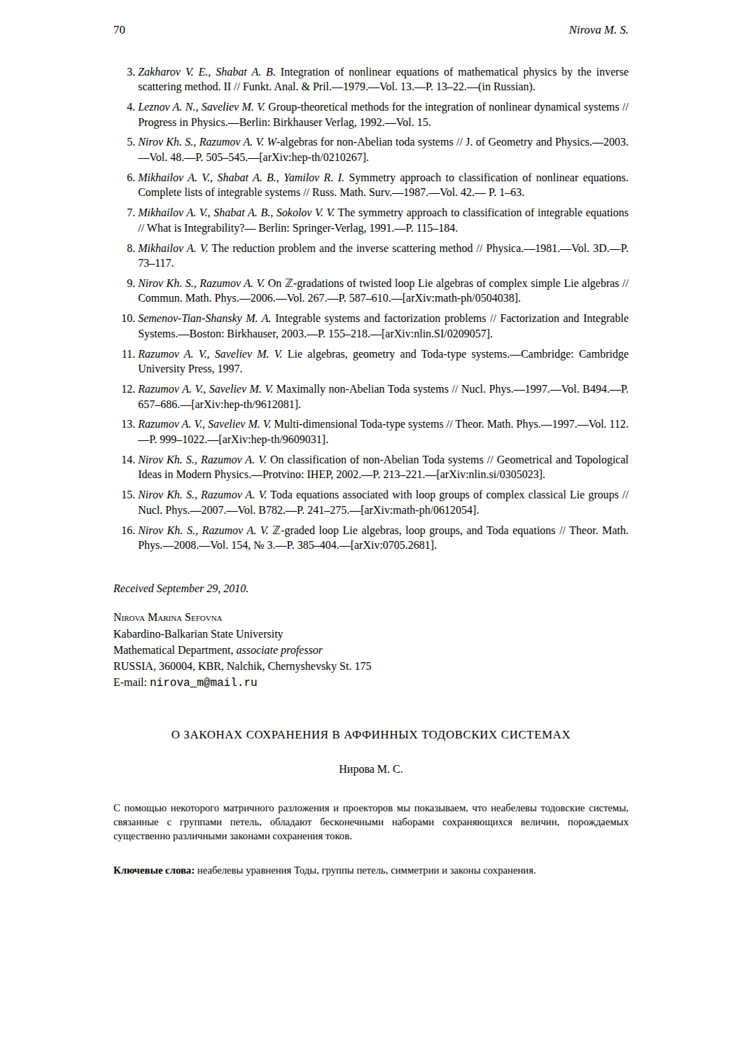70 Nirova M. S.
Zakharov V. E., Shabat A. B. Integration of nonlinear equations of mathematical physics by the inverse scattering method. II // Funkt. Anal. & Pril.—1979.—Vol. 13.—P. 13–22.—(in Russian).
Leznov A. N., Saveliev M. V. Group-theoretical methods for the integration of nonlinear dynamical systems // Progress in Physics.—Berlin: Birkhauser Verlag, 1992.—Vol. 15.
Nirov Kh. S., Razumov A. V. W-algebras for non-Abelian toda systems // J. of Geometry and Physics.—2003.—Vol. 48.—P. 505–545.—[arXiv:hep-th/0210267].
Mikhailov A. V., Shabat A. B., Yamilov R. I. Symmetry approach to classification of nonlinear equations. Complete lists of integrable systems // Russ. Math. Surv.—1987.—Vol. 42.— P. 1–63.
Mikhailov A. V., Shabat A. B., Sokolov V. V. The symmetry approach to classification of integrable equations // What is Integrability?— Berlin: Springer-Verlag, 1991.—P. 115–184.
Mikhailov A. V. The reduction problem and the inverse scattering method // Physica.—1981.—Vol. 3D.—P. 73–117.
Nirov Kh. S., Razumov A. V. On ℤ-gradations of twisted loop Lie algebras of complex simple Lie algebras // Commun. Math. Phys.—2006.—Vol. 267.—P. 587–610.—[arXiv:math-ph/0504038].
Semenov-Tian-Shansky M. A. Integrable systems and factorization problems // Factorization and Integrable Systems.—Boston: Birkhauser, 2003.—P. 155–218.—[arXiv:nlin.SI/0209057].
Razumov A. V., Saveliev M. V. Lie algebras, geometry and Toda-type systems.—Cambridge: Cambridge University Press, 1997.
Razumov A. V., Saveliev M. V. Maximally non-Abelian Toda systems // Nucl. Phys.—1997.—Vol. B494.—P. 657–686.—[arXiv:hep-th/9612081].
Razumov A. V., Saveliev M. V. Multi-dimensional Toda-type systems // Theor. Math. Phys.—1997.—Vol. 112.—P. 999–1022.—[arXiv:hep-th/9609031].
Nirov Kh. S., Razumov A. V. On classification of non-Abelian Toda systems // Geometrical and Topological Ideas in Modern Physics.—Protvino: IHEP, 2002.—P. 213–221.—[arXiv:nlin.si/0305023].
Nirov Kh. S., Razumov A. V. Toda equations associated with loop groups of complex classical Lie groups // Nucl. Phys.—2007.—Vol. B782.—P. 241–275.—[arXiv:math-ph/0612054].
Nirov Kh. S., Razumov A. V. ℤ-graded loop Lie algebras, loop groups, and Toda equations // Theor. Math. Phys.—2008.—Vol. 154, № 3.—P. 385–404.—[arXiv:0705.2681].
Received September 29, 2010.
Nirova Marina Sefovna
Kabardino-Balkarian State University
Mathematical Department, associate professor
RUSSIA, 360004, KBR, Nalchik, Chernyshevsky St. 175
E-mail: nirova_m@mail.ru
О ЗАКОНАХ СОХРАНЕНИЯ В АФФИННЫХ ТОДОВСКИХ СИСТЕМАХ
Нирова М. С.
С помощью некоторого матричного разложения и проекторов мы показываем, что неабелевы тодовские системы, связанные с группами петель, обладают бесконечными наборами сохраняющихся величин, порождаемых существенно различными законами сохранения токов.
Ключевые слова: неабелевы уравнения Тоды, группы петель, симметрии и законы сохранения.